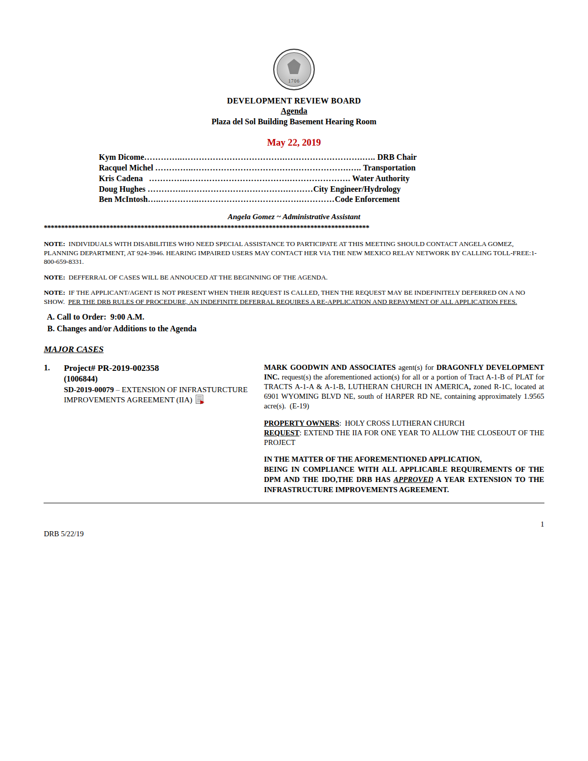DEVELOPMENT REVIEW BOARD
Agenda
Plaza del Sol Building Basement Hearing Room
May 22, 2019
Kym Dicome…………..……………………………….……………………….….. DRB Chair
Racquel Michel …………..……………………………….……………….….. Transportation
Kris Cadena …………..……………………………….…………………. Water Authority
Doug Hughes …………..……………………………….………City Engineer/Hydrology
Ben McIntosh…..…………..……………………………….…………Code Enforcement
Angela Gomez ~ Administrative Assistant
**********************************************************************************************
NOTE: INDIVIDUALS WITH DISABILITIES WHO NEED SPECIAL ASSISTANCE TO PARTICIPATE AT THIS MEETING SHOULD CONTACT ANGELA GOMEZ, PLANNING DEPARTMENT, AT 924-3946. HEARING IMPAIRED USERS MAY CONTACT HER VIA THE NEW MEXICO RELAY NETWORK BY CALLING TOLL-FREE:1-800-659-8331.
NOTE: DEFFERRAL OF CASES WILL BE ANNOUCED AT THE BEGINNING OF THE AGENDA.
NOTE: IF THE APPLICANT/AGENT IS NOT PRESENT WHEN THEIR REQUEST IS CALLED, THEN THE REQUEST MAY BE INDEFINITELY DEFERRED ON A NO SHOW. PER THE DRB RULES OF PROCEDURE, AN INDEFINITE DEFERRAL REQUIRES A RE-APPLICATION AND REPAYMENT OF ALL APPLICATION FEES.
Call to Order: 9:00 A.M.
Changes and/or Additions to the Agenda
MAJOR CASES
| 1. | Project# PR-2019-002358 (1006844) SD-2019-00079 – EXTENSION OF INFRASTURCTURE IMPROVEMENTS AGREEMENT (IIA) | MARK GOODWIN AND ASSOCIATES agent(s) for DRAGONFLY DEVELOPMENT INC. request(s) the aforementioned action(s) for all or a portion of Tract A-1-B of PLAT for TRACTS A-1-A & A-1-B, LUTHERAN CHURCH IN AMERICA , zoned R-1C, located at 6901 WYOMING BLVD NE, south of HARPER RD NE, containing approximately 1.9565 acre(s). (E-19) PROPERTY OWNERS : HOLY CROSS LUTHERAN CHURCH REQUEST : EXTEND THE IIA FOR ONE YEAR TO ALLOW THE CLOSEOUT OF THE PROJECT IN THE MATTER OF THE AFOREMENTIONED APPLICATION, BEING IN COMPLIANCE WITH ALL APPLICABLE REQUIREMENTS OF THE DPM AND THE IDO,THE DRB HAS APPROVED A YEAR EXTENSION TO THE INFRASTRUCTURE IMPROVEMENTS AGREEMENT. |
1
DRB 5/22/19